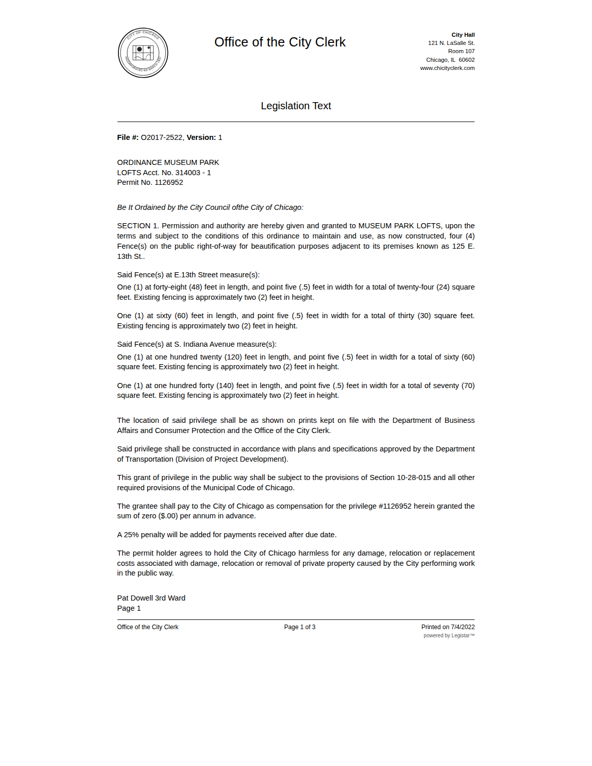CITY OF CHICAGO INCORPORATED 4th MARCH 1837
Office of the City Clerk
City Hall
121 N. LaSalle St.
Room 107
Chicago, IL 60602
www.chicityclerk.com
Legislation Text
File #: O2017-2522, Version: 1
ORDINANCE MUSEUM PARK
LOFTS Acct. No. 314003 - 1
Permit No. 1126952
Be It Ordained by the City Council ofthe City of Chicago:
SECTION 1. Permission and authority are hereby given and granted to MUSEUM PARK LOFTS, upon the terms and subject to the conditions of this ordinance to maintain and use, as now constructed, four (4) Fence(s) on the public right-of-way for beautification purposes adjacent to its premises known as 125 E. 13th St..
Said Fence(s) at E.13th Street measure(s):
One (1) at forty-eight (48) feet in length, and point five (.5) feet in width for a total of twenty-four (24) square feet. Existing fencing is approximately two (2) feet in height.
One (1) at sixty (60) feet in length, and point five (.5) feet in width for a total of thirty (30) square feet. Existing fencing is approximately two (2) feet in height.
Said Fence(s) at S. Indiana Avenue measure(s):
One (1) at one hundred twenty (120) feet in length, and point five (.5) feet in width for a total of sixty (60) square feet. Existing fencing is approximately two (2) feet in height.
One (1) at one hundred forty (140) feet in length, and point five (.5) feet in width for a total of seventy (70) square feet. Existing fencing is approximately two (2) feet in height.
The location of said privilege shall be as shown on prints kept on file with the Department of Business Affairs and Consumer Protection and the Office of the City Clerk.
Said privilege shall be constructed in accordance with plans and specifications approved by the Department of Transportation (Division of Project Development).
This grant of privilege in the public way shall be subject to the provisions of Section 10-28-015 and all other required provisions of the Municipal Code of Chicago.
The grantee shall pay to the City of Chicago as compensation for the privilege #1126952 herein granted the sum of zero ($.00) per annum in advance.
A 25% penalty will be added for payments received after due date.
The permit holder agrees to hold the City of Chicago harmless for any damage, relocation or replacement costs associated with damage, relocation or removal of private property caused by the City performing work in the public way.
Pat Dowell 3rd Ward
Page 1
Office of the City Clerk
Page 1 of 3
Printed on 7/4/2022
powered by Legistar™